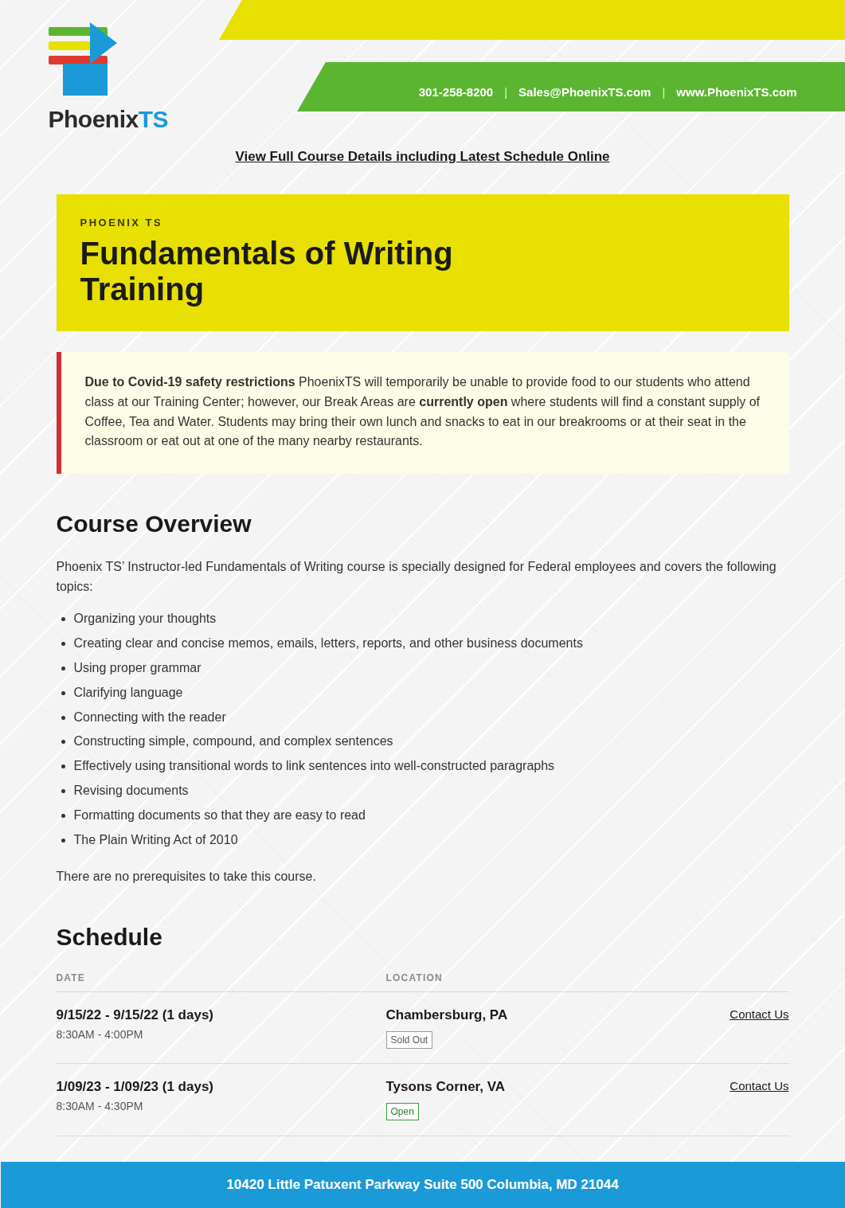PhoenixTS
301-258-8200 | Sales@PhoenixTS.com | www.PhoenixTS.com
View Full Course Details including Latest Schedule Online
PHOENIX TS
Fundamentals of Writing
Training
Due to Covid-19 safety restrictions PhoenixTS will temporarily be unable to provide food to our students who attend class at our Training Center; however, our Break Areas are currently open where students will find a constant supply of Coffee, Tea and Water. Students may bring their own lunch and snacks to eat in our breakrooms or at their seat in the classroom or eat out at one of the many nearby restaurants.
Course Overview
Phoenix TS’ Instructor-led Fundamentals of Writing course is specially designed for Federal employees and covers the following topics:
Organizing your thoughts
Creating clear and concise memos, emails, letters, reports, and other business documents
Using proper grammar
Clarifying language
Connecting with the reader
Constructing simple, compound, and complex sentences
Effectively using transitional words to link sentences into well-constructed paragraphs
Revising documents
Formatting documents so that they are easy to read
The Plain Writing Act of 2010
There are no prerequisites to take this course.
Schedule
| DATE | LOCATION | |
| --- | --- | --- |
| 9/15/22 - 9/15/22 (1 days) 8:30AM - 4:00PM | Chambersburg, PA Sold Out | Contact Us |
| 1/09/23 - 1/09/23 (1 days) 8:30AM - 4:30PM | Tysons Corner, VA Open | Contact Us |
10420 Little Patuxent Parkway Suite 500 Columbia, MD 21044